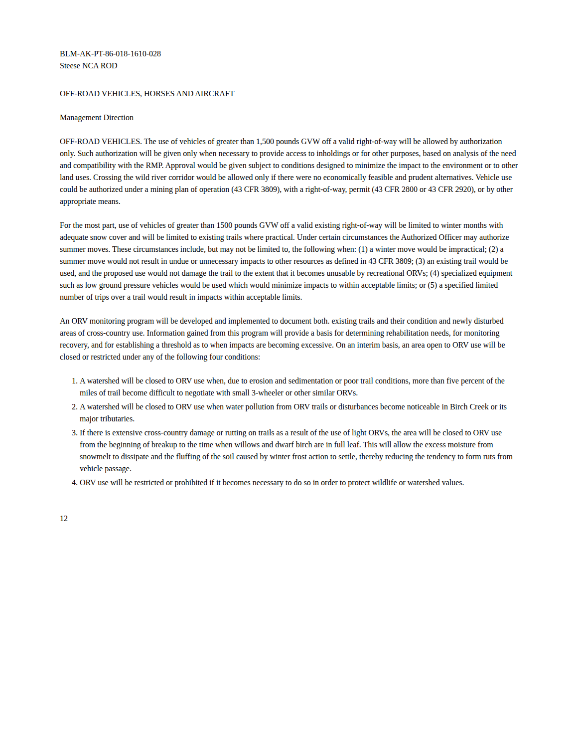BLM-AK-PT-86-018-1610-028
Steese NCA ROD
Off-Road Vehicles, Horses and Aircraft
Management Direction
OFF-ROAD VEHICLES. The use of vehicles of greater than 1,500 pounds GVW off a valid right-of-way will be allowed by authorization only. Such authorization will be given only when necessary to provide access to inholdings or for other purposes, based on analysis of the need and compatibility with the RMP. Approval would be given subject to conditions designed to minimize the impact to the environment or to other land uses. Crossing the wild river corridor would be allowed only if there were no economically feasible and prudent alternatives. Vehicle use could be authorized under a mining plan of operation (43 CFR 3809), with a right-of-way, permit (43 CFR 2800 or 43 CFR 2920), or by other appropriate means.
For the most part, use of vehicles of greater than 1500 pounds GVW off a valid existing right-of-way will be limited to winter months with adequate snow cover and will be limited to existing trails where practical. Under certain circumstances the Authorized Officer may authorize summer moves. These circumstances include, but may not be limited to, the following when: (1) a winter move would be impractical; (2) a summer move would not result in undue or unnecessary impacts to other resources as defined in 43 CFR 3809; (3) an existing trail would be used, and the proposed use would not damage the trail to the extent that it becomes unusable by recreational ORVs; (4) specialized equipment such as low ground pressure vehicles would be used which would minimize impacts to within acceptable limits; or (5) a specified limited number of trips over a trail would result in impacts within acceptable limits.
An ORV monitoring program will be developed and implemented to document both. existing trails and their condition and newly disturbed areas of cross-country use. Information gained from this program will provide a basis for determining rehabilitation needs, for monitoring recovery, and for establishing a threshold as to when impacts are becoming excessive. On an interim basis, an area open to ORV use will be closed or restricted under any of the following four conditions:
A watershed will be closed to ORV use when, due to erosion and sedimentation or poor trail conditions, more than five percent of the miles of trail become difficult to negotiate with small 3-wheeler or other similar ORVs.
A watershed will be closed to ORV use when water pollution from ORV trails or disturbances become noticeable in Birch Creek or its major tributaries.
If there is extensive cross-country damage or rutting on trails as a result of the use of light ORVs, the area will be closed to ORV use from the beginning of breakup to the time when willows and dwarf birch are in full leaf. This will allow the excess moisture from snowmelt to dissipate and the fluffing of the soil caused by winter frost action to settle, thereby reducing the tendency to form ruts from vehicle passage.
ORV use will be restricted or prohibited if it becomes necessary to do so in order to protect wildlife or watershed values.
12